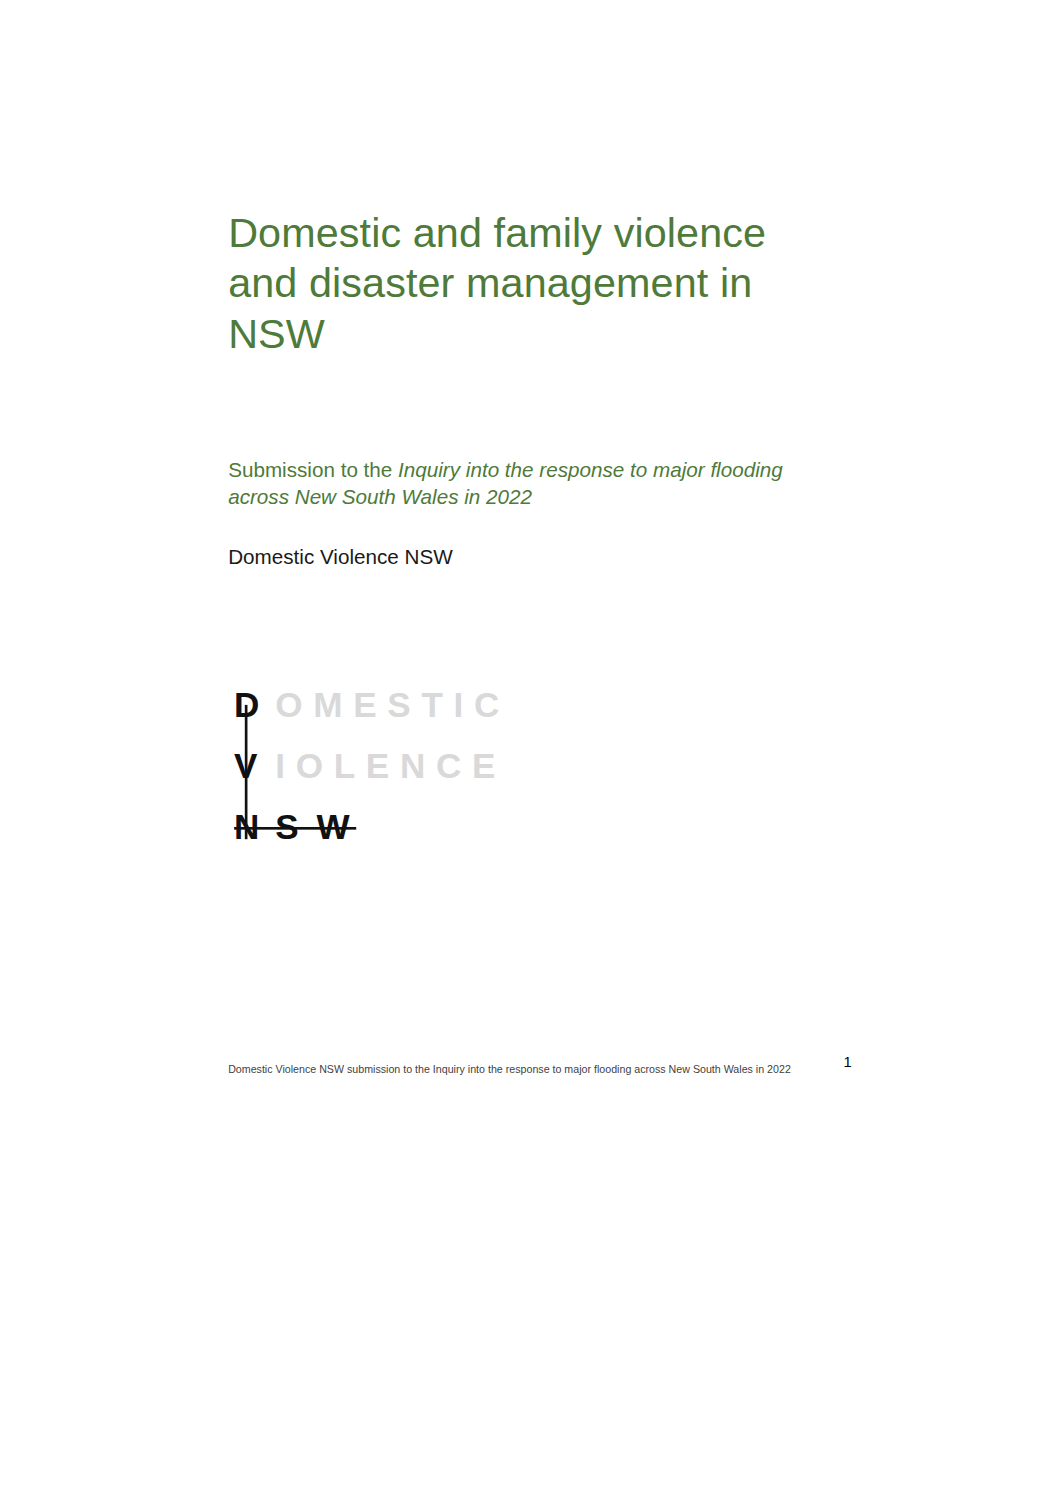Domestic and family violence and disaster management in NSW
Submission to the Inquiry into the response to major flooding across New South Wales in 2022
Domestic Violence NSW
D OMESTIC V IOLENCE N S W
Domestic Violence NSW submission to the Inquiry into the response to major flooding across New South Wales in 2022
1